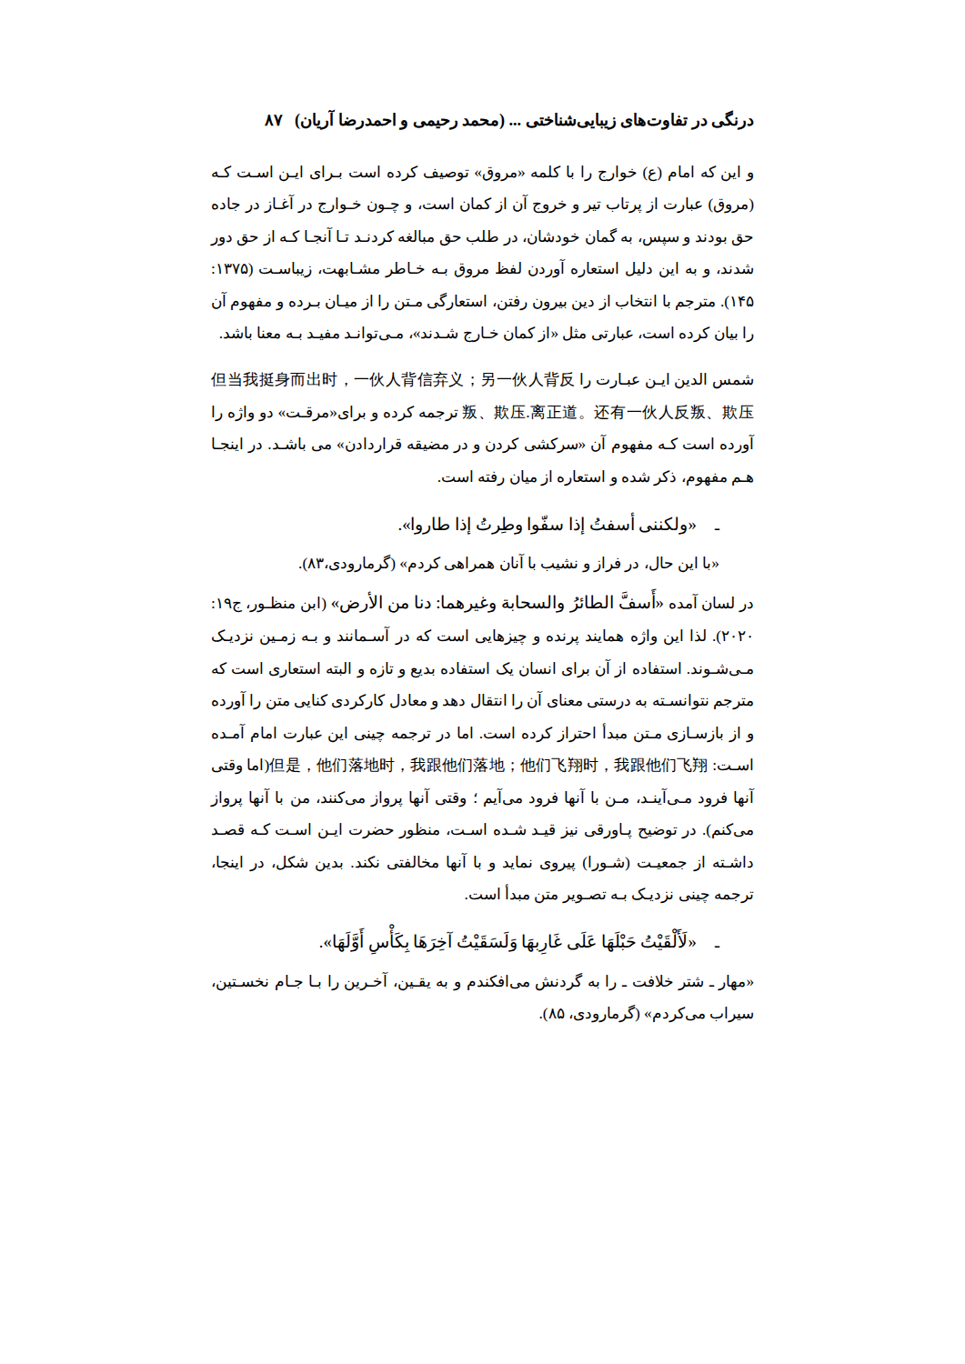درنگی در تفاوت‌های زیبایی‌شناختی ... (محمد رحیمی و احمدرضا آریان) ۸۷
و این که امام (ع) خوارج را با کلمه «مروق» توصیف کرده است بـرای ایـن اسـت کـه (مروق) عبارت از پرتاب تیر و خروج آن از کمان است، و چـون خـوارج در آغـاز در جاده حق بودند و سپس، به گمان خودشان، در طلب حق مبالغه کردنـد تـا آنجـا کـه از حق دور شدند، و به این دلیل استعاره آوردن لفظ مروق بـه خـاطر مشـابهت، زیباسـت (۱۳۷۵: ۱۴۵). مترجم با انتخاب از دین بیرون رفتن، استعارگی مـتن را از میـان بـرده و مفهوم آن را بیان کرده است، عبارتی مثل «از کمان خـارج شـدند»، مـی‌توانـد مفیـد بـه معنا باشد.
شمس الدین ایـن عبـارت را 但当我挺身而出时，一伙人背信弃义；另一伙人背反叛、欺压.离正道。还有一伙人反叛、欺压 ترجمه کرده و برای«مرقـت» دو واژه را آورده است کـه مفهوم آن «سرکشی کردن و در مضیقه قراردادن» می باشـد. در اینجـا هـم مفهوم، ذکر شده و استعاره از میان رفته است.
ـ «ولکننی أسفتُ إذا سفّوا وطِرتُ إذا طاروا».
«با این حال، در فراز و نشیب با آنان همراهی کردم» (گرمارودی،۸۳).
در لسان آمده «أَسفَّ الطائرُ والسحابة وغیرهما: دنا من الأرض» (ابن منظـور، ج۱۹: ۲۰۲۰). لذا این واژه همایند پرنده و چیزهایی است که در آسـمانند و بـه زمـین نزدیـک مـی‌شـوند. استفاده از آن برای انسان یک استفاده بدیع و تازه و البته استعاری است که مترجم نتوانسـته به درستی معنای آن را انتقال دهد و معادل کارکردی کنایی متن را آورده و از بازسـازی مـتن مبدأ احتراز کرده است. اما در ترجمه چینی این عبارت امام آمـده اسـت: 但是，他们落地时，我跟他们落地；他们飞翔时，我跟他们飞翔(اما وقتی آنها فرود مـی‌آینـد، مـن با آنها فرود می‌آیم ؛ وقتی آنها پرواز می‌کنند، من با آنها پرواز می‌کنم). در توضیح پـاورقی نیز قیـد شـده اسـت، منظور حضرت ایـن اسـت کـه قصـد داشـته از جمعیـت (شـورا) پیروی نماید و با آنها مخالفتی نکند. بدین شکل، در اینجا، ترجمه چینی نزدیـک بـه تصـویر متن مبدأ است.
ـ «لَأَلْقَیْتُ حَبْلَهَا عَلَی غَارِبهَا وَلَسَقَیْتُ آخِرَهَا بِکَأْسِ أَوَّلَهَا».
«مهار ـ شتر خلافت ـ را به گردنش می‌افکندم و به یقـین، آخـرین را بـا جـام نخسـتین، سیراب می‌کردم» (گرمارودی، ۸۵).